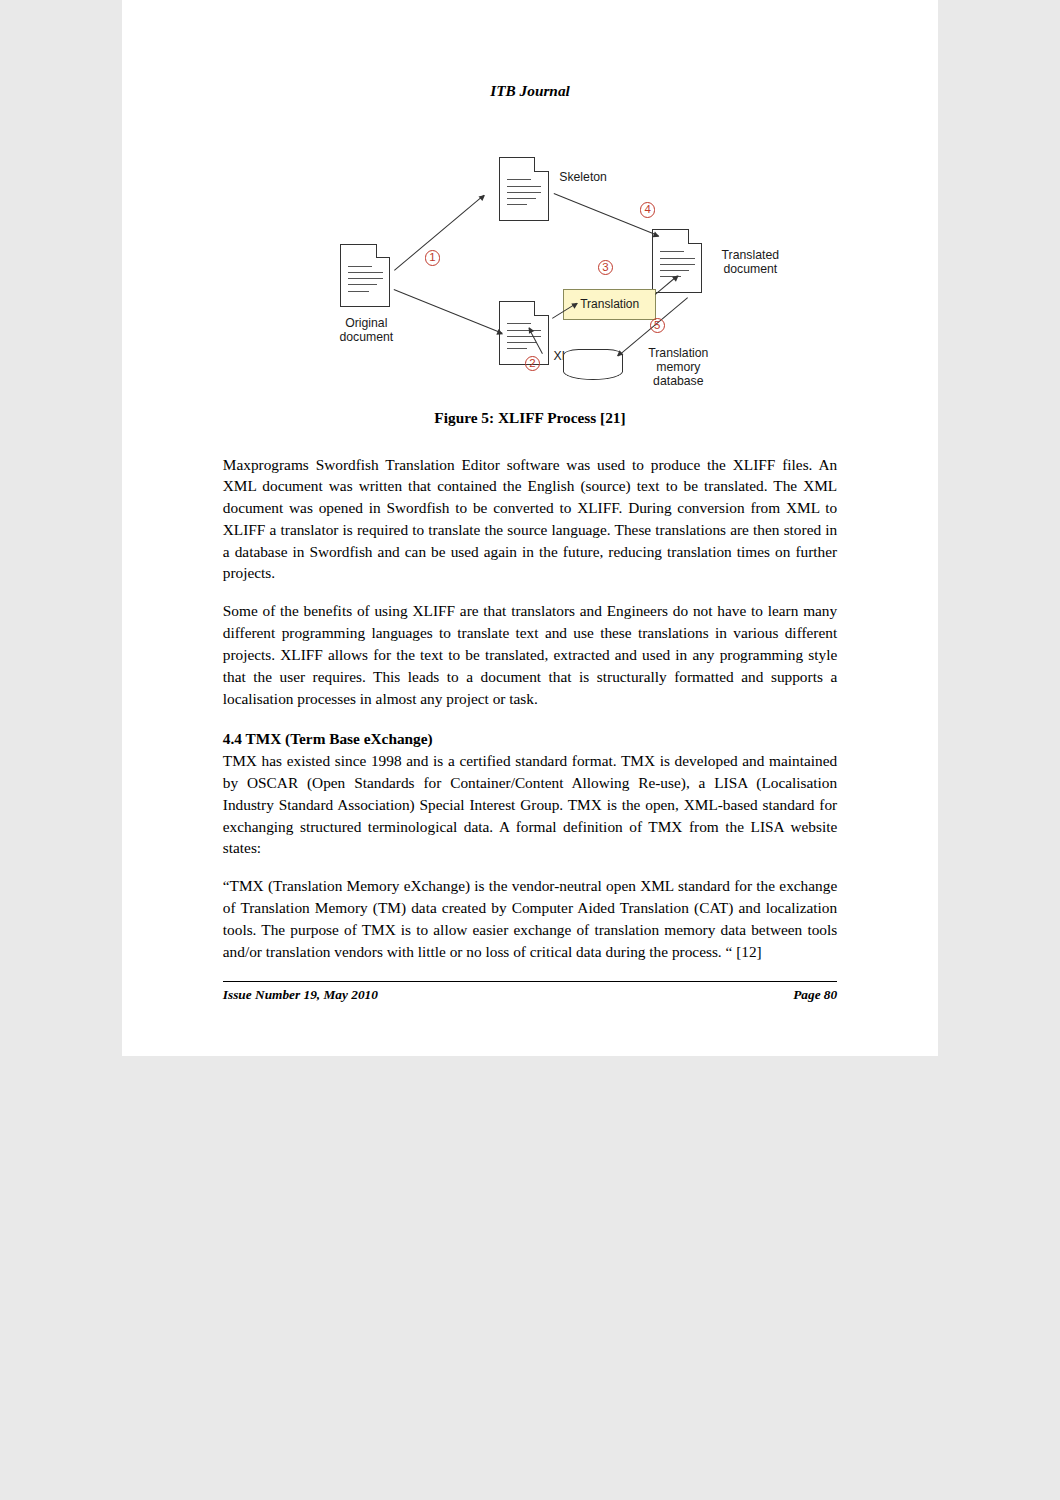ITB Journal
Original
document
Skeleton
XLIFF
Translated
document
Translation
Translation
memory
database
1
2
3
4
5
Figure 5: XLIFF Process [21]
Maxprograms Swordfish Translation Editor software was used to produce the XLIFF files. An XML document was written that contained the English (source) text to be translated. The XML document was opened in Swordfish to be converted to XLIFF. During conversion from XML to XLIFF a translator is required to translate the source language. These translations are then stored in a database in Swordfish and can be used again in the future, reducing translation times on further projects.
Some of the benefits of using XLIFF are that translators and Engineers do not have to learn many different programming languages to translate text and use these translations in various different projects. XLIFF allows for the text to be translated, extracted and used in any programming style that the user requires. This leads to a document that is structurally formatted and supports a localisation processes in almost any project or task.
4.4 TMX (Term Base eXchange)
TMX has existed since 1998 and is a certified standard format. TMX is developed and maintained by OSCAR (Open Standards for Container/Content Allowing Re-use), a LISA (Localisation Industry Standard Association) Special Interest Group. TMX is the open, XML-based standard for exchanging structured terminological data. A formal definition of TMX from the LISA website states:
“TMX (Translation Memory eXchange) is the vendor-neutral open XML standard for the exchange of Translation Memory (TM) data created by Computer Aided Translation (CAT) and localization tools. The purpose of TMX is to allow easier exchange of translation memory data between tools and/or translation vendors with little or no loss of critical data during the process. “ [12]
Issue Number 19, May 2010 Page 80